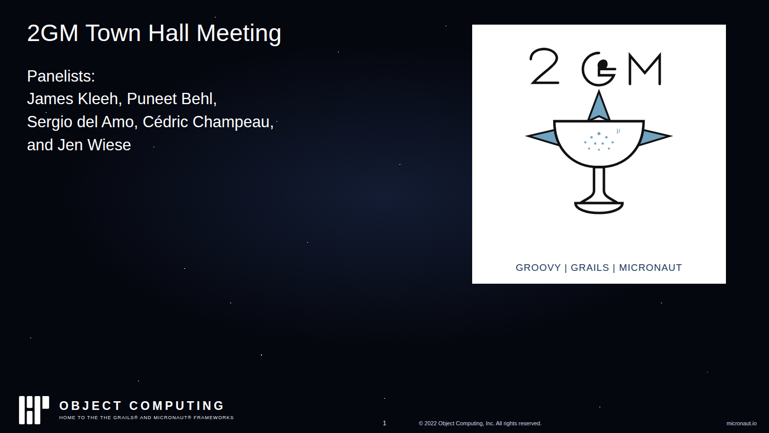2GM Town Hall Meeting
Panelists:
James Kleeh, Puneet Behl,
Sergio del Amo, Cédric Champeau,
and Jen Wiese
μ
GROOVY | GRAILS | MICRONAUT
OBJECT COMPUTING
HOME TO THE THE GRAILS® AND MICRONAUT® FRAMEWORKS
© 2022 Object Computing, Inc. All rights reserved.
micronaut.io
1